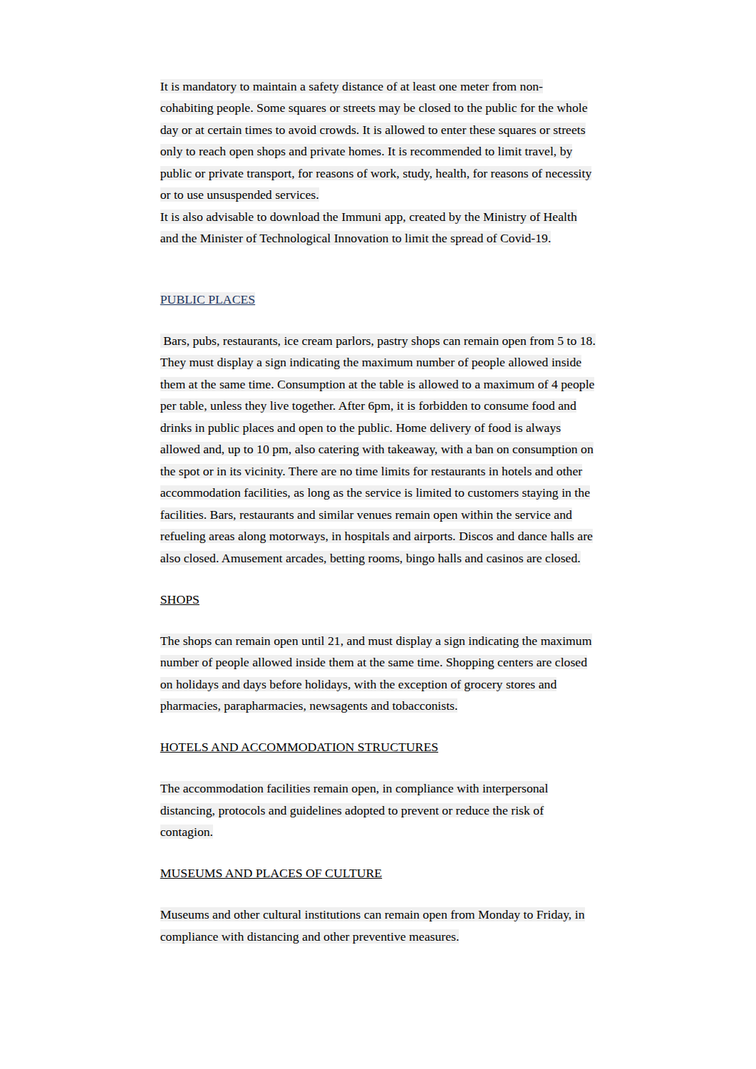It is mandatory to maintain a safety distance of at least one meter from non-cohabiting people. Some squares or streets may be closed to the public for the whole day or at certain times to avoid crowds. It is allowed to enter these squares or streets only to reach open shops and private homes. It is recommended to limit travel, by public or private transport, for reasons of work, study, health, for reasons of necessity or to use unsuspended services.
It is also advisable to download the Immuni app, created by the Ministry of Health and the Minister of Technological Innovation to limit the spread of Covid-19.
PUBLIC PLACES
Bars, pubs, restaurants, ice cream parlors, pastry shops can remain open from 5 to 18. They must display a sign indicating the maximum number of people allowed inside them at the same time. Consumption at the table is allowed to a maximum of 4 people per table, unless they live together. After 6pm, it is forbidden to consume food and drinks in public places and open to the public. Home delivery of food is always allowed and, up to 10 pm, also catering with takeaway, with a ban on consumption on the spot or in its vicinity. There are no time limits for restaurants in hotels and other accommodation facilities, as long as the service is limited to customers staying in the facilities. Bars, restaurants and similar venues remain open within the service and refueling areas along motorways, in hospitals and airports. Discos and dance halls are also closed. Amusement arcades, betting rooms, bingo halls and casinos are closed.
SHOPS
The shops can remain open until 21, and must display a sign indicating the maximum number of people allowed inside them at the same time. Shopping centers are closed on holidays and days before holidays, with the exception of grocery stores and pharmacies, parapharmacies, newsagents and tobacconists.
HOTELS AND ACCOMMODATION STRUCTURES
The accommodation facilities remain open, in compliance with interpersonal distancing, protocols and guidelines adopted to prevent or reduce the risk of contagion.
MUSEUMS AND PLACES OF CULTURE
Museums and other cultural institutions can remain open from Monday to Friday, in compliance with distancing and other preventive measures.